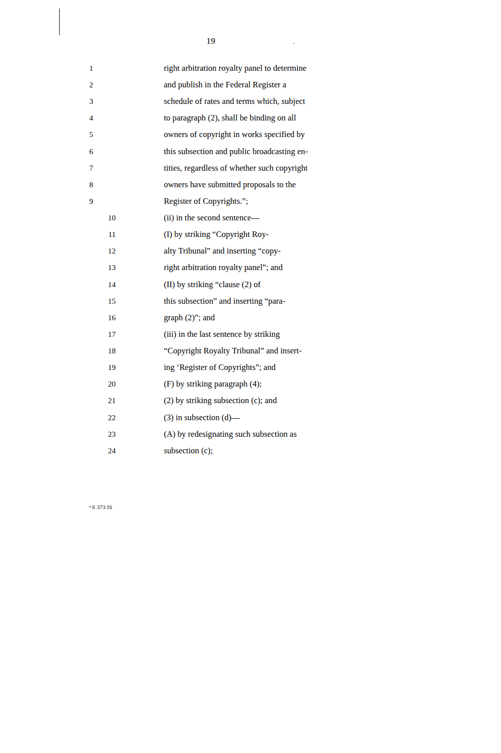19 .
right arbitration royalty panel to determine
and publish in the Federal Register a
schedule of rates and terms which, subject
to paragraph (2), shall be binding on all
owners of copyright in works specified by
this subsection and public broadcasting en-
tities, regardless of whether such copyright
owners have submitted proposals to the
Register of Copyrights.”;
(ii) in the second sentence—
(I) by striking “Copyright Roy-
alty Tribunal” and inserting “copy-
right arbitration royalty panel”; and
(II) by striking “clause (2) of
this subsection” and inserting “para-
graph (2)”; and
(iii) in the last sentence by striking
“Copyright Royalty Tribunal” and insert-
ing ‘Register of Copyrights”; and
(F) by striking paragraph (4);
(2) by striking subsection (c); and
(3) in subsection (d)—
(A) by redesignating such subsection as
subsection (c);
•S 373 IS